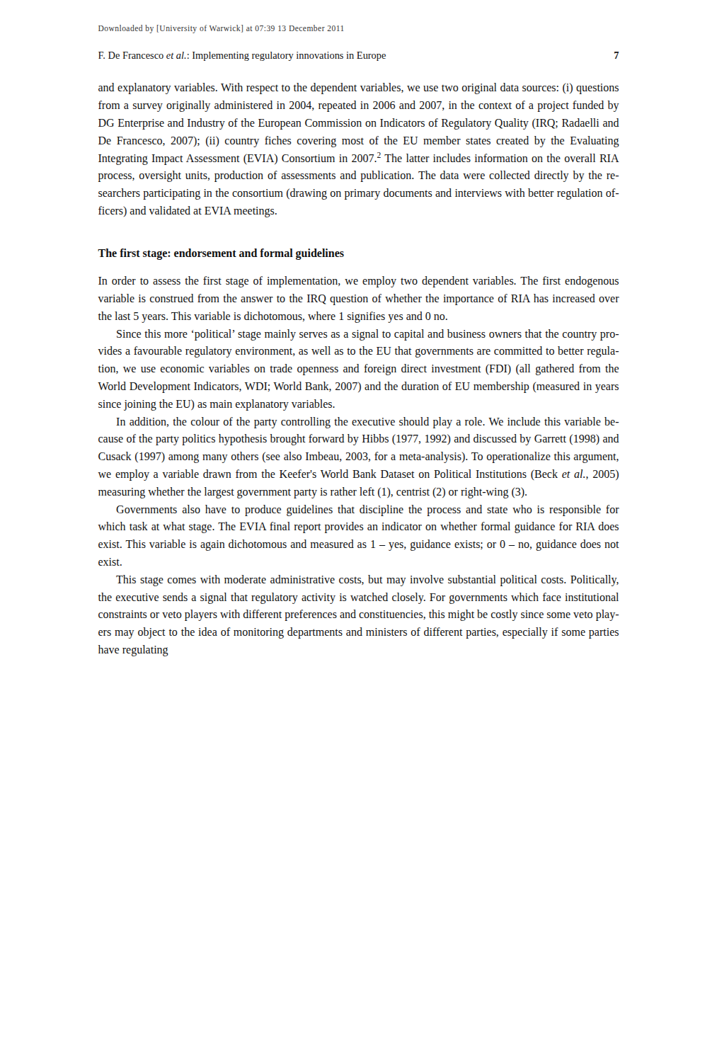Downloaded by [University of Warwick] at 07:39 13 December 2011
F. De Francesco et al.: Implementing regulatory innovations in Europe 7
and explanatory variables. With respect to the dependent variables, we use two original data sources: (i) questions from a survey originally administered in 2004, repeated in 2006 and 2007, in the context of a project funded by DG Enterprise and Industry of the European Commission on Indicators of Regulatory Quality (IRQ; Radaelli and De Francesco, 2007); (ii) country fiches covering most of the EU member states created by the Evaluating Integrating Impact Assessment (EVIA) Consortium in 2007.2 The latter includes information on the overall RIA process, oversight units, production of assessments and publication. The data were collected directly by the researchers participating in the consortium (drawing on primary documents and interviews with better regulation officers) and validated at EVIA meetings.
The first stage: endorsement and formal guidelines
In order to assess the first stage of implementation, we employ two dependent variables. The first endogenous variable is construed from the answer to the IRQ question of whether the importance of RIA has increased over the last 5 years. This variable is dichotomous, where 1 signifies yes and 0 no.
Since this more ‘political’ stage mainly serves as a signal to capital and business owners that the country provides a favourable regulatory environment, as well as to the EU that governments are committed to better regulation, we use economic variables on trade openness and foreign direct investment (FDI) (all gathered from the World Development Indicators, WDI; World Bank, 2007) and the duration of EU membership (measured in years since joining the EU) as main explanatory variables.
In addition, the colour of the party controlling the executive should play a role. We include this variable because of the party politics hypothesis brought forward by Hibbs (1977, 1992) and discussed by Garrett (1998) and Cusack (1997) among many others (see also Imbeau, 2003, for a meta-analysis). To operationalize this argument, we employ a variable drawn from the Keefer's World Bank Dataset on Political Institutions (Beck et al., 2005) measuring whether the largest government party is rather left (1), centrist (2) or right-wing (3).
Governments also have to produce guidelines that discipline the process and state who is responsible for which task at what stage. The EVIA final report provides an indicator on whether formal guidance for RIA does exist. This variable is again dichotomous and measured as 1 – yes, guidance exists; or 0 – no, guidance does not exist.
This stage comes with moderate administrative costs, but may involve substantial political costs. Politically, the executive sends a signal that regulatory activity is watched closely. For governments which face institutional constraints or veto players with different preferences and constituencies, this might be costly since some veto players may object to the idea of monitoring departments and ministers of different parties, especially if some parties have regulating